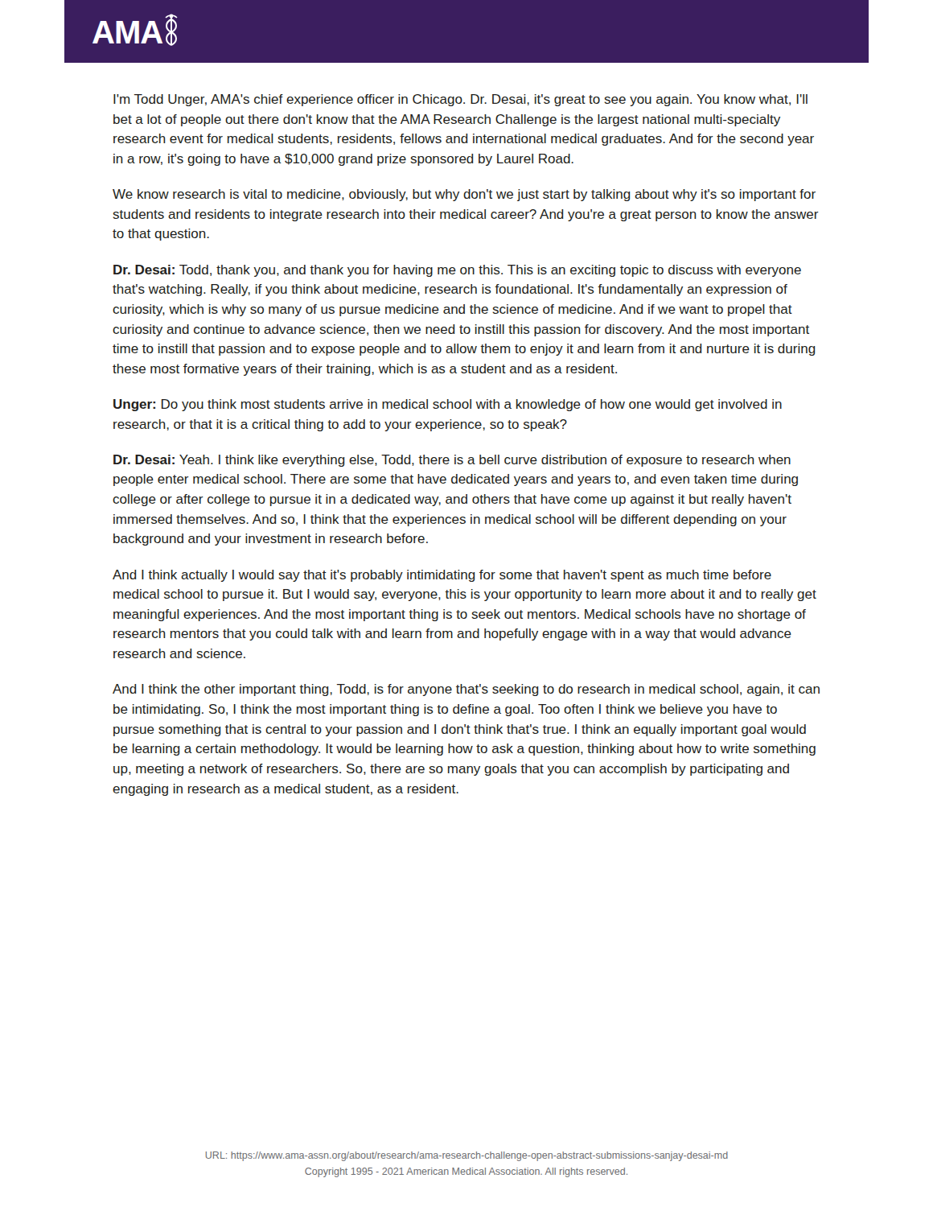AMA
I'm Todd Unger, AMA's chief experience officer in Chicago. Dr. Desai, it's great to see you again. You know what, I'll bet a lot of people out there don't know that the AMA Research Challenge is the largest national multi-specialty research event for medical students, residents, fellows and international medical graduates. And for the second year in a row, it's going to have a $10,000 grand prize sponsored by Laurel Road.
We know research is vital to medicine, obviously, but why don't we just start by talking about why it's so important for students and residents to integrate research into their medical career? And you're a great person to know the answer to that question.
Dr. Desai: Todd, thank you, and thank you for having me on this. This is an exciting topic to discuss with everyone that's watching. Really, if you think about medicine, research is foundational. It's fundamentally an expression of curiosity, which is why so many of us pursue medicine and the science of medicine. And if we want to propel that curiosity and continue to advance science, then we need to instill this passion for discovery. And the most important time to instill that passion and to expose people and to allow them to enjoy it and learn from it and nurture it is during these most formative years of their training, which is as a student and as a resident.
Unger: Do you think most students arrive in medical school with a knowledge of how one would get involved in research, or that it is a critical thing to add to your experience, so to speak?
Dr. Desai: Yeah. I think like everything else, Todd, there is a bell curve distribution of exposure to research when people enter medical school. There are some that have dedicated years and years to, and even taken time during college or after college to pursue it in a dedicated way, and others that have come up against it but really haven't immersed themselves. And so, I think that the experiences in medical school will be different depending on your background and your investment in research before.
And I think actually I would say that it's probably intimidating for some that haven't spent as much time before medical school to pursue it. But I would say, everyone, this is your opportunity to learn more about it and to really get meaningful experiences. And the most important thing is to seek out mentors. Medical schools have no shortage of research mentors that you could talk with and learn from and hopefully engage with in a way that would advance research and science.
And I think the other important thing, Todd, is for anyone that's seeking to do research in medical school, again, it can be intimidating. So, I think the most important thing is to define a goal. Too often I think we believe you have to pursue something that is central to your passion and I don't think that's true. I think an equally important goal would be learning a certain methodology. It would be learning how to ask a question, thinking about how to write something up, meeting a network of researchers. So, there are so many goals that you can accomplish by participating and engaging in research as a medical student, as a resident.
URL: https://www.ama-assn.org/about/research/ama-research-challenge-open-abstract-submissions-sanjay-desai-md
Copyright 1995 - 2021 American Medical Association. All rights reserved.